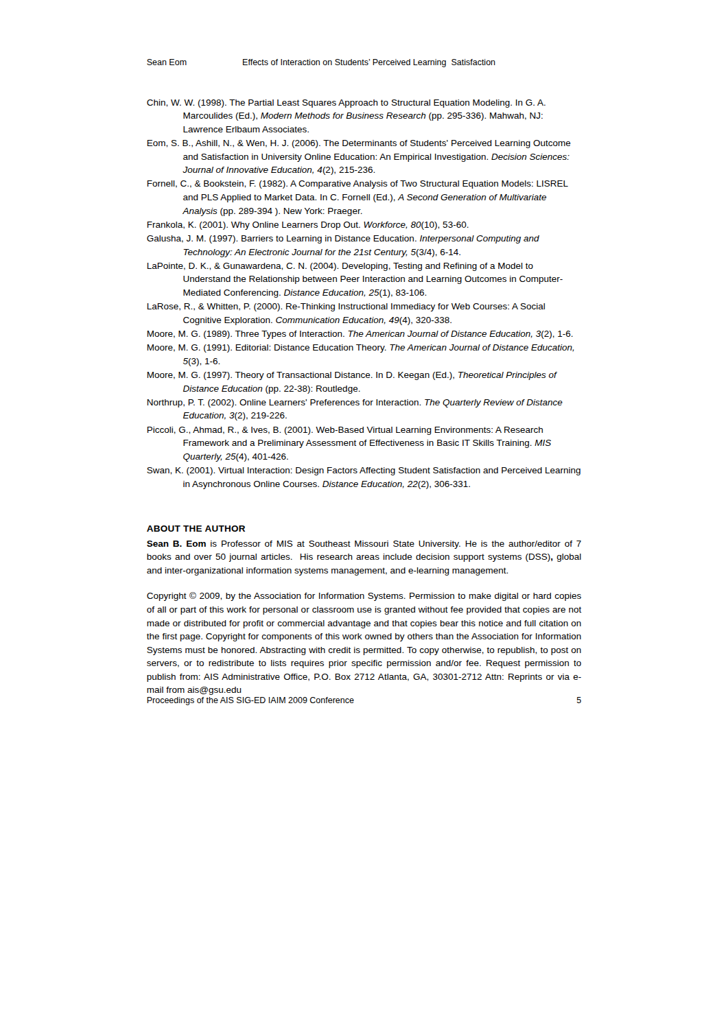Sean Eom
Effects of Interaction on Students’ Perceived Learning Satisfaction
Chin, W. W. (1998). The Partial Least Squares Approach to Structural Equation Modeling. In G. A. Marcoulides (Ed.), Modern Methods for Business Research (pp. 295-336). Mahwah, NJ: Lawrence Erlbaum Associates.
Eom, S. B., Ashill, N., & Wen, H. J. (2006). The Determinants of Students' Perceived Learning Outcome and Satisfaction in University Online Education: An Empirical Investigation. Decision Sciences: Journal of Innovative Education, 4(2), 215-236.
Fornell, C., & Bookstein, F. (1982). A Comparative Analysis of Two Structural Equation Models: LISREL and PLS Applied to Market Data. In C. Fornell (Ed.), A Second Generation of Multivariate Analysis (pp. 289-394 ). New York: Praeger.
Frankola, K. (2001). Why Online Learners Drop Out. Workforce, 80(10), 53-60.
Galusha, J. M. (1997). Barriers to Learning in Distance Education. Interpersonal Computing and Technology: An Electronic Journal for the 21st Century, 5(3/4), 6-14.
LaPointe, D. K., & Gunawardena, C. N. (2004). Developing, Testing and Refining of a Model to Understand the Relationship between Peer Interaction and Learning Outcomes in Computer-Mediated Conferencing. Distance Education, 25(1), 83-106.
LaRose, R., & Whitten, P. (2000). Re-Thinking Instructional Immediacy for Web Courses: A Social Cognitive Exploration. Communication Education, 49(4), 320-338.
Moore, M. G. (1989). Three Types of Interaction. The American Journal of Distance Education, 3(2), 1-6.
Moore, M. G. (1991). Editorial: Distance Education Theory. The American Journal of Distance Education, 5(3), 1-6.
Moore, M. G. (1997). Theory of Transactional Distance. In D. Keegan (Ed.), Theoretical Principles of Distance Education (pp. 22-38): Routledge.
Northrup, P. T. (2002). Online Learners' Preferences for Interaction. The Quarterly Review of Distance Education, 3(2), 219-226.
Piccoli, G., Ahmad, R., & Ives, B. (2001). Web-Based Virtual Learning Environments: A Research Framework and a Preliminary Assessment of Effectiveness in Basic IT Skills Training. MIS Quarterly, 25(4), 401-426.
Swan, K. (2001). Virtual Interaction: Design Factors Affecting Student Satisfaction and Perceived Learning in Asynchronous Online Courses. Distance Education, 22(2), 306-331.
ABOUT THE AUTHOR
Sean B. Eom is Professor of MIS at Southeast Missouri State University. He is the author/editor of 7 books and over 50 journal articles. His research areas include decision support systems (DSS), global and inter-organizational information systems management, and e-learning management.
Copyright © 2009, by the Association for Information Systems. Permission to make digital or hard copies of all or part of this work for personal or classroom use is granted without fee provided that copies are not made or distributed for profit or commercial advantage and that copies bear this notice and full citation on the first page. Copyright for components of this work owned by others than the Association for Information Systems must be honored. Abstracting with credit is permitted. To copy otherwise, to republish, to post on servers, or to redistribute to lists requires prior specific permission and/or fee. Request permission to publish from: AIS Administrative Office, P.O. Box 2712 Atlanta, GA, 30301-2712 Attn: Reprints or via e-mail from ais@gsu.edu
Proceedings of the AIS SIG-ED IAIM 2009 Conference
5